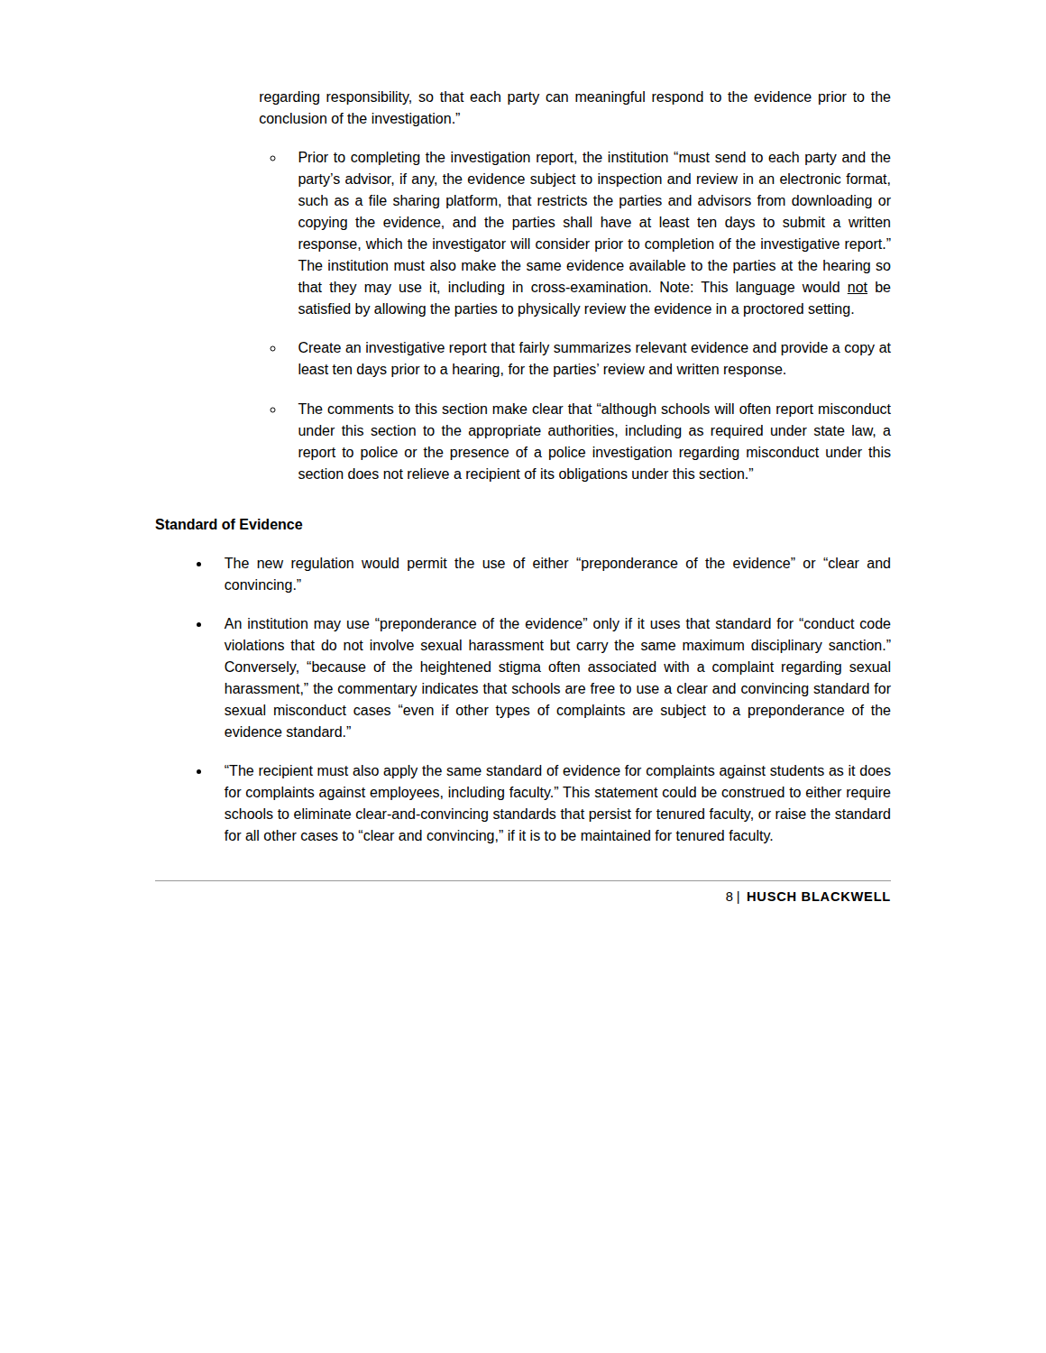regarding responsibility, so that each party can meaningful respond to the evidence prior to the conclusion of the investigation.”
Prior to completing the investigation report, the institution “must send to each party and the party’s advisor, if any, the evidence subject to inspection and review in an electronic format, such as a file sharing platform, that restricts the parties and advisors from downloading or copying the evidence, and the parties shall have at least ten days to submit a written response, which the investigator will consider prior to completion of the investigative report.” The institution must also make the same evidence available to the parties at the hearing so that they may use it, including in cross-examination. Note: This language would not be satisfied by allowing the parties to physically review the evidence in a proctored setting.
Create an investigative report that fairly summarizes relevant evidence and provide a copy at least ten days prior to a hearing, for the parties’ review and written response.
The comments to this section make clear that “although schools will often report misconduct under this section to the appropriate authorities, including as required under state law, a report to police or the presence of a police investigation regarding misconduct under this section does not relieve a recipient of its obligations under this section.”
Standard of Evidence
The new regulation would permit the use of either “preponderance of the evidence” or “clear and convincing.”
An institution may use “preponderance of the evidence” only if it uses that standard for “conduct code violations that do not involve sexual harassment but carry the same maximum disciplinary sanction.” Conversely, “because of the heightened stigma often associated with a complaint regarding sexual harassment,” the commentary indicates that schools are free to use a clear and convincing standard for sexual misconduct cases “even if other types of complaints are subject to a preponderance of the evidence standard.”
“The recipient must also apply the same standard of evidence for complaints against students as it does for complaints against employees, including faculty.” This statement could be construed to either require schools to eliminate clear-and-convincing standards that persist for tenured faculty, or raise the standard for all other cases to “clear and convincing,” if it is to be maintained for tenured faculty.
8 |HUSCH BLACKWELL